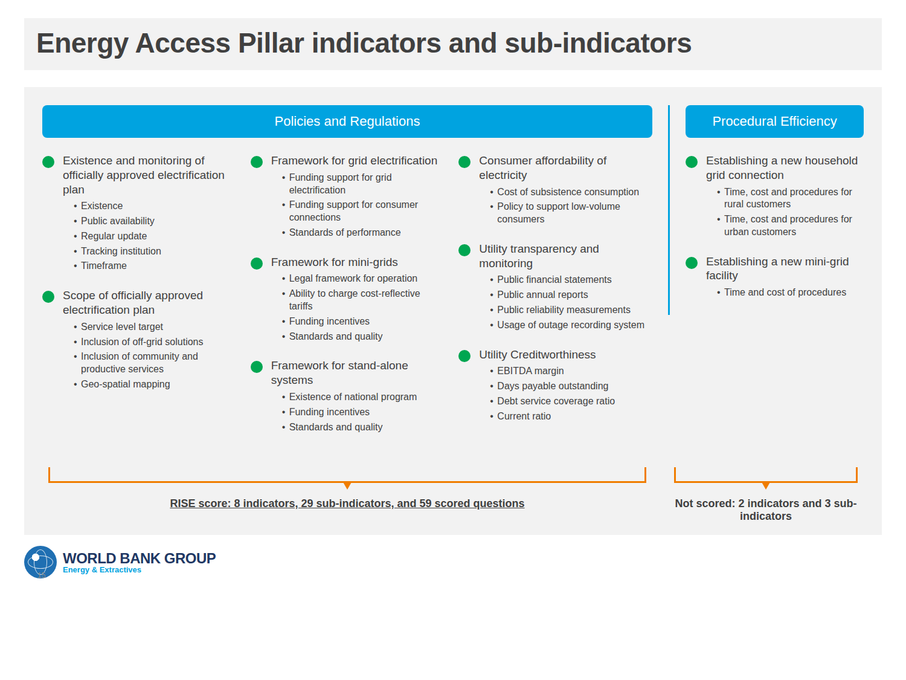Energy Access Pillar indicators and sub-indicators
Policies and Regulations
Existence and monitoring of officially approved electrification plan
Existence
Public availability
Regular update
Tracking institution
Timeframe
Scope of officially approved electrification plan
Service level target
Inclusion of off-grid solutions
Inclusion of community and productive services
Geo-spatial mapping
Framework for grid electrification
Funding support for grid electrification
Funding support for consumer connections
Standards of performance
Framework for mini-grids
Legal framework for operation
Ability to charge cost-reflective tariffs
Funding incentives
Standards and quality
Framework for stand-alone systems
Existence of national program
Funding incentives
Standards and quality
Consumer affordability of electricity
Cost of subsistence consumption
Policy to support low-volume consumers
Utility transparency and monitoring
Public financial statements
Public annual reports
Public reliability measurements
Usage of outage recording system
Utility Creditworthiness
EBITDA margin
Days payable outstanding
Debt service coverage ratio
Current ratio
Procedural Efficiency
Establishing a new household grid connection
Time, cost and procedures for rural customers
Time, cost and procedures for urban customers
Establishing a new mini-grid facility
Time and cost of procedures
RISE score: 8 indicators, 29 sub-indicators, and 59 scored questions
Not scored: 2 indicators and 3 sub-indicators
WORLD BANK GROUP
Energy & Extractives
15